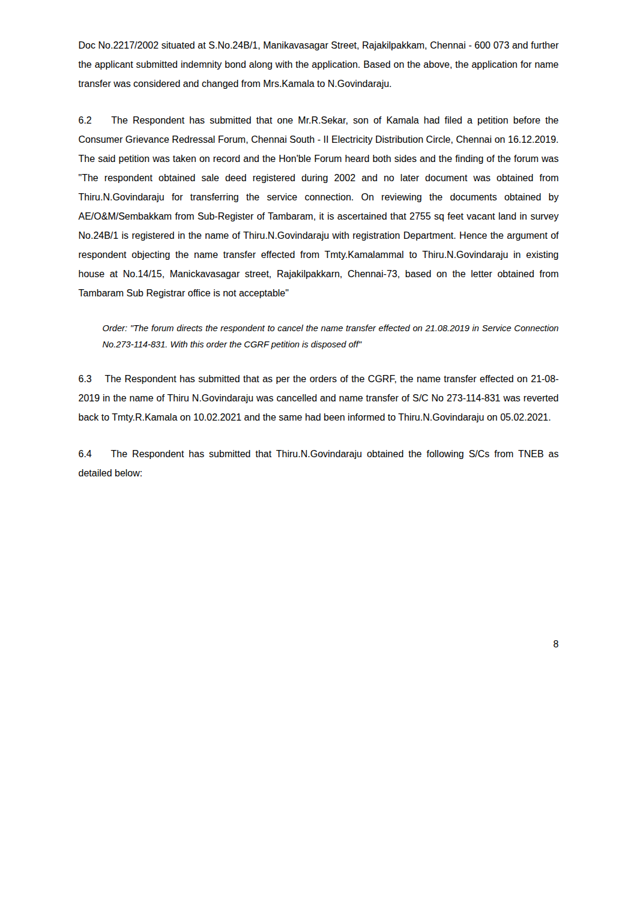Doc No.2217/2002 situated at S.No.24B/1, Manikavasagar Street, Rajakilpakkam, Chennai - 600 073 and further the applicant submitted indemnity bond along with the application. Based on the above, the application for name transfer was considered and changed from Mrs.Kamala to N.Govindaraju.
6.2 The Respondent has submitted that one Mr.R.Sekar, son of Kamala had filed a petition before the Consumer Grievance Redressal Forum, Chennai South - II Electricity Distribution Circle, Chennai on 16.12.2019. The said petition was taken on record and the Hon'ble Forum heard both sides and the finding of the forum was "The respondent obtained sale deed registered during 2002 and no later document was obtained from Thiru.N.Govindaraju for transferring the service connection. On reviewing the documents obtained by AE/O&M/Sembakkam from Sub-Register of Tambaram, it is ascertained that 2755 sq feet vacant land in survey No.24B/1 is registered in the name of Thiru.N.Govindaraju with registration Department. Hence the argument of respondent objecting the name transfer effected from Tmty.Kamalammal to Thiru.N.Govindaraju in existing house at No.14/15, Manickavasagar street, Rajakilpakkarn, Chennai-73, based on the letter obtained from Tambaram Sub Registrar office is not acceptable"
Order: "The forum directs the respondent to cancel the name transfer effected on 21.08.2019 in Service Connection No.273-114-831. With this order the CGRF petition is disposed off"
6.3 The Respondent has submitted that as per the orders of the CGRF, the name transfer effected on 21-08-2019 in the name of Thiru N.Govindaraju was cancelled and name transfer of S/C No 273-114-831 was reverted back to Tmty.R.Kamala on 10.02.2021 and the same had been informed to Thiru.N.Govindaraju on 05.02.2021.
6.4 The Respondent has submitted that Thiru.N.Govindaraju obtained the following S/Cs from TNEB as detailed below:
8